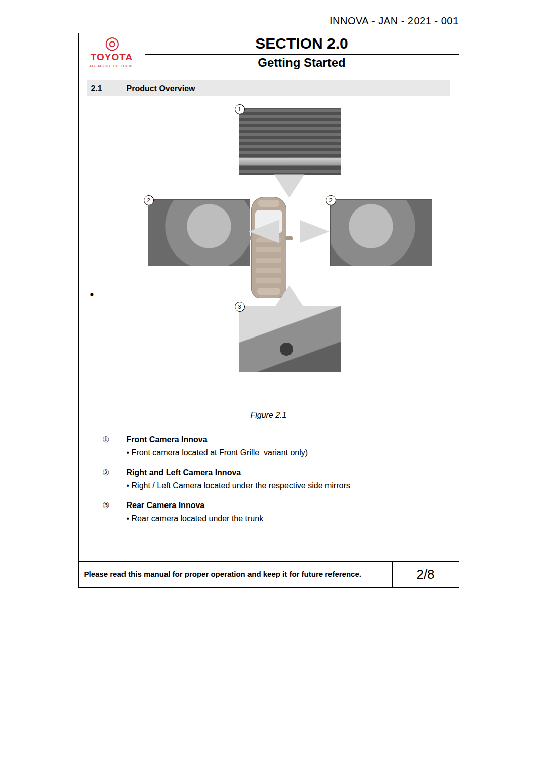INNOVA - JAN - 2021 - 001
| ◎ TOYOTA ALL ABOUT THE DRIVE | SECTION 2.0 |
| Getting Started |
•
2.1 Product Overview
1
2
2
3
Figure 2.1
①
Front Camera Innova
• Front camera located at Front Grille variant only)
②
Right and Left Camera Innova
• Right / Left Camera located under the respective side mirrors
③
Rear Camera Innova
• Rear camera located under the trunk
| Please read this manual for proper operation and keep it for future reference. | 2/8 |